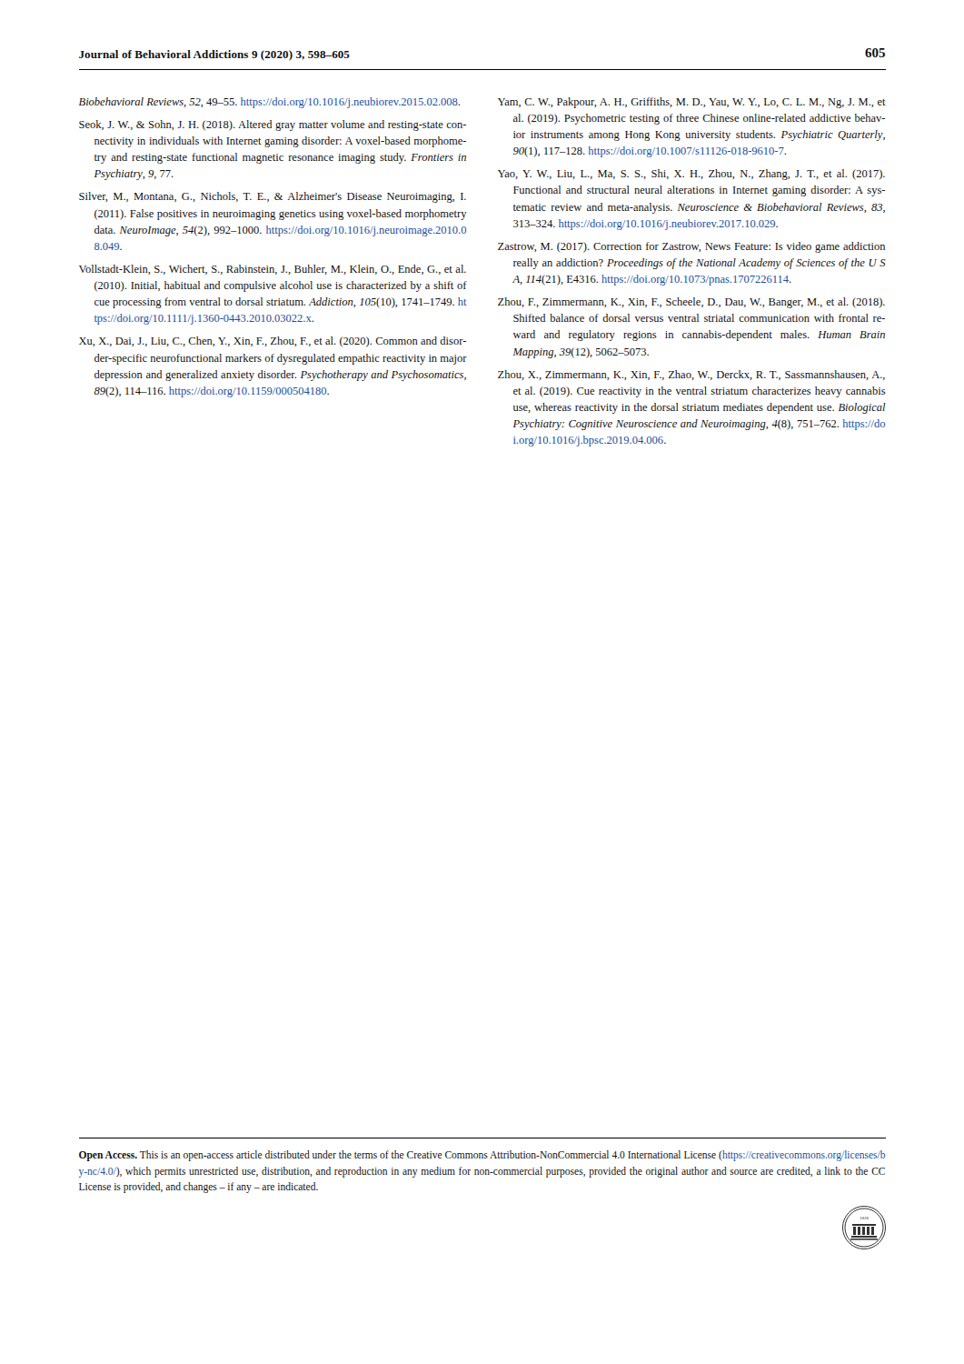Journal of Behavioral Addictions 9 (2020) 3, 598–605
605
Biobehavioral Reviews, 52, 49–55. https://doi.org/10.1016/j.neubiorev.2015.02.008.
Seok, J. W., & Sohn, J. H. (2018). Altered gray matter volume and resting-state connectivity in individuals with Internet gaming disorder: A voxel-based morphometry and resting-state functional magnetic resonance imaging study. Frontiers in Psychiatry, 9, 77.
Silver, M., Montana, G., Nichols, T. E., & Alzheimer's Disease Neuroimaging, I. (2011). False positives in neuroimaging genetics using voxel-based morphometry data. NeuroImage, 54(2), 992–1000. https://doi.org/10.1016/j.neuroimage.2010.08.049.
Vollstadt-Klein, S., Wichert, S., Rabinstein, J., Buhler, M., Klein, O., Ende, G., et al. (2010). Initial, habitual and compulsive alcohol use is characterized by a shift of cue processing from ventral to dorsal striatum. Addiction, 105(10), 1741–1749. https://doi.org/10.1111/j.1360-0443.2010.03022.x.
Xu, X., Dai, J., Liu, C., Chen, Y., Xin, F., Zhou, F., et al. (2020). Common and disorder-specific neurofunctional markers of dysregulated empathic reactivity in major depression and generalized anxiety disorder. Psychotherapy and Psychosomatics, 89(2), 114–116. https://doi.org/10.1159/000504180.
Yam, C. W., Pakpour, A. H., Griffiths, M. D., Yau, W. Y., Lo, C. L. M., Ng, J. M., et al. (2019). Psychometric testing of three Chinese online-related addictive behavior instruments among Hong Kong university students. Psychiatric Quarterly, 90(1), 117–128. https://doi.org/10.1007/s11126-018-9610-7.
Yao, Y. W., Liu, L., Ma, S. S., Shi, X. H., Zhou, N., Zhang, J. T., et al. (2017). Functional and structural neural alterations in Internet gaming disorder: A systematic review and meta-analysis. Neuroscience & Biobehavioral Reviews, 83, 313–324. https://doi.org/10.1016/j.neubiorev.2017.10.029.
Zastrow, M. (2017). Correction for Zastrow, News Feature: Is video game addiction really an addiction? Proceedings of the National Academy of Sciences of the U S A, 114(21), E4316. https://doi.org/10.1073/pnas.1707226114.
Zhou, F., Zimmermann, K., Xin, F., Scheele, D., Dau, W., Banger, M., et al. (2018). Shifted balance of dorsal versus ventral striatal communication with frontal reward and regulatory regions in cannabis-dependent males. Human Brain Mapping, 39(12), 5062–5073.
Zhou, X., Zimmermann, K., Xin, F., Zhao, W., Derckx, R. T., Sassmannshausen, A., et al. (2019). Cue reactivity in the ventral striatum characterizes heavy cannabis use, whereas reactivity in the dorsal striatum mediates dependent use. Biological Psychiatry: Cognitive Neuroscience and Neuroimaging, 4(8), 751–762. https://doi.org/10.1016/j.bpsc.2019.04.006.
Open Access. This is an open-access article distributed under the terms of the Creative Commons Attribution-NonCommercial 4.0 International License (https://creativecommons.org/licenses/by-nc/4.0/), which permits unrestricted use, distribution, and reproduction in any medium for non-commercial purposes, provided the original author and source are credited, a link to the CC License is provided, and changes – if any – are indicated.
1828